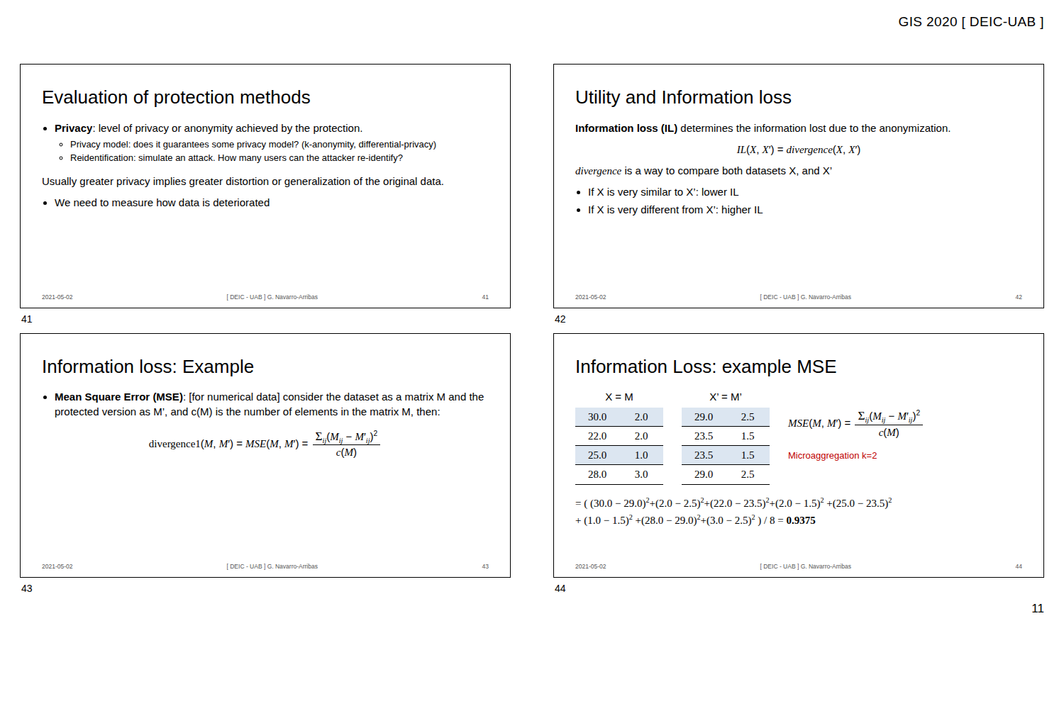GIS 2020 [ DEIC-UAB ]
Evaluation of protection methods
Privacy: level of privacy or anonymity achieved by the protection.
Privacy model: does it guarantees some privacy model? (k-anonymity, differential-privacy)
Reidentification: simulate an attack. How many users can the attacker re-identify?
Usually greater privacy implies greater distortion or generalization of the original data.
We need to measure how data is deteriorated
2021-05-02 [ DEIC - UAB ] G. Navarro-Arribas 41
41
Utility and Information loss
Information loss (IL) determines the information lost due to the anonymization.
IL(X, X′) = divergence(X, X′)
divergence is a way to compare both datasets X, and X’
If X is very similar to X’: lower IL
If X is very different from X’: higher IL
2021-05-02 [ DEIC - UAB ] G. Navarro-Arribas 42
42
Information loss: Example
Mean Square Error (MSE): [for numerical data] consider the dataset as a matrix M and the protected version as M’, and c(M) is the number of elements in the matrix M, then:
divergence1(M, M′) = MSE(M, M′) = Σij(Mij − M′ij)2 c(M)
2021-05-02 [ DEIC - UAB ] G. Navarro-Arribas 43
43
Information Loss: example MSE
X = M
| 30.0 | 2.0 |
| 22.0 | 2.0 |
| 25.0 | 1.0 |
| 28.0 | 3.0 |
X’ = M’
| 29.0 | 2.5 |
| 23.5 | 1.5 |
| 23.5 | 1.5 |
| 29.0 | 2.5 |
MSE(M, M′) = Σij(Mij − M′ij)2 c(M)
Microaggregation k=2
= ( (30.0 − 29.0)2+(2.0 − 2.5)2+(22.0 − 23.5)2+(2.0 − 1.5)2 +(25.0 − 23.5)2
+ (1.0 − 1.5)2 +(28.0 − 29.0)2+(3.0 − 2.5)2 ) / 8 = 0.9375
2021-05-02 [ DEIC - UAB ] G. Navarro-Arribas 44
44
11